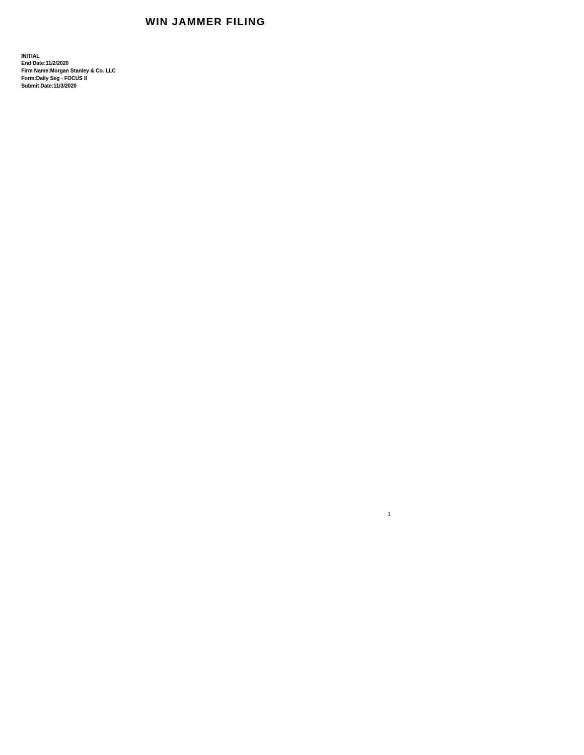WIN JAMMER FILING
INITIAL
End Date:11/2/2020
Firm Name:Morgan Stanley & Co. LLC
Form:Daily Seg - FOCUS II
Submit Date:11/3/2020
1